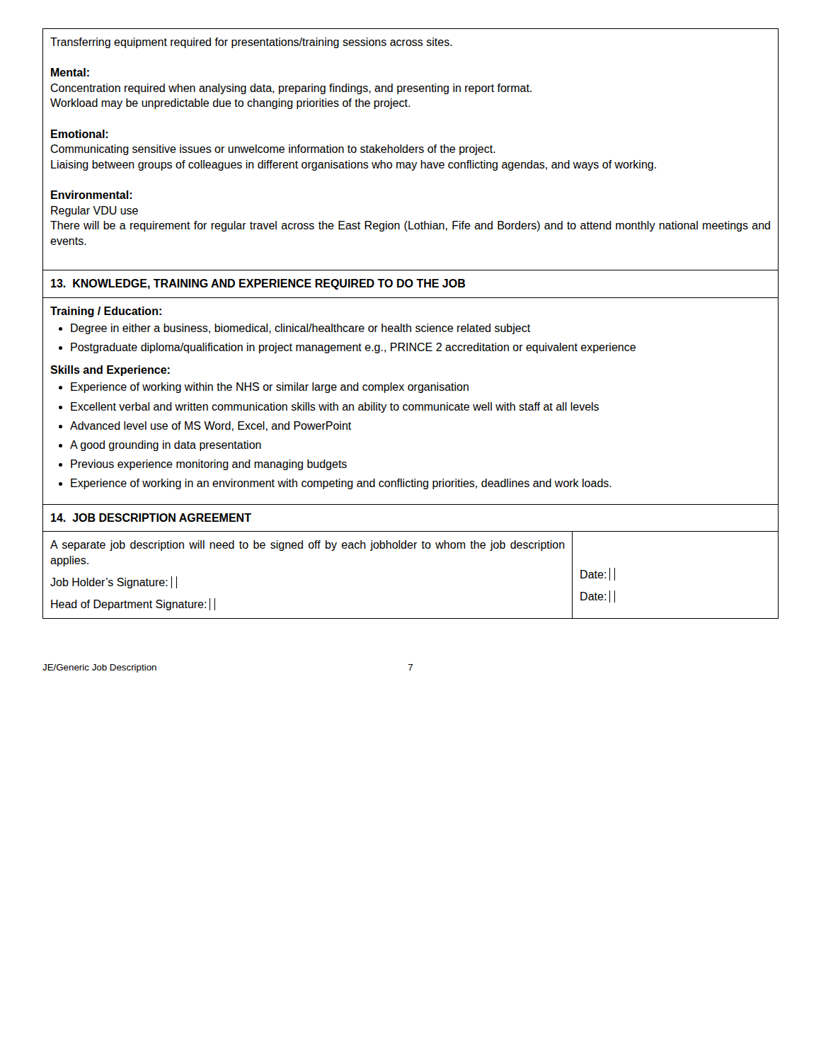| Transferring equipment required for presentations/training sessions across sites. Mental: Concentration required when analysing data, preparing findings, and presenting in report format. Workload may be unpredictable due to changing priorities of the project. Emotional: Communicating sensitive issues or unwelcome information to stakeholders of the project. Liaising between groups of colleagues in different organisations who may have conflicting agendas, and ways of working. Environmental: Regular VDU use There will be a requirement for regular travel across the East Region (Lothian, Fife and Borders) and to attend monthly national meetings and events. |
| 13. KNOWLEDGE, TRAINING AND EXPERIENCE REQUIRED TO DO THE JOB |
| Training / Education: Degree in either a business, biomedical, clinical/healthcare or health science related subject Postgraduate diploma/qualification in project management e.g., PRINCE 2 accreditation or equivalent experience Skills and Experience: Experience of working within the NHS or similar large and complex organisation Excellent verbal and written communication skills with an ability to communicate well with staff at all levels Advanced level use of MS Word, Excel, and PowerPoint A good grounding in data presentation Previous experience monitoring and managing budgets Experience of working in an environment with competing and conflicting priorities, deadlines and work loads. |
| 14. JOB DESCRIPTION AGREEMENT |
| A separate job description will need to be signed off by each jobholder to whom the job description applies. Job Holder’s Signature: Head of Department Signature: | Date: Date: |
JE/Generic Job Description
7